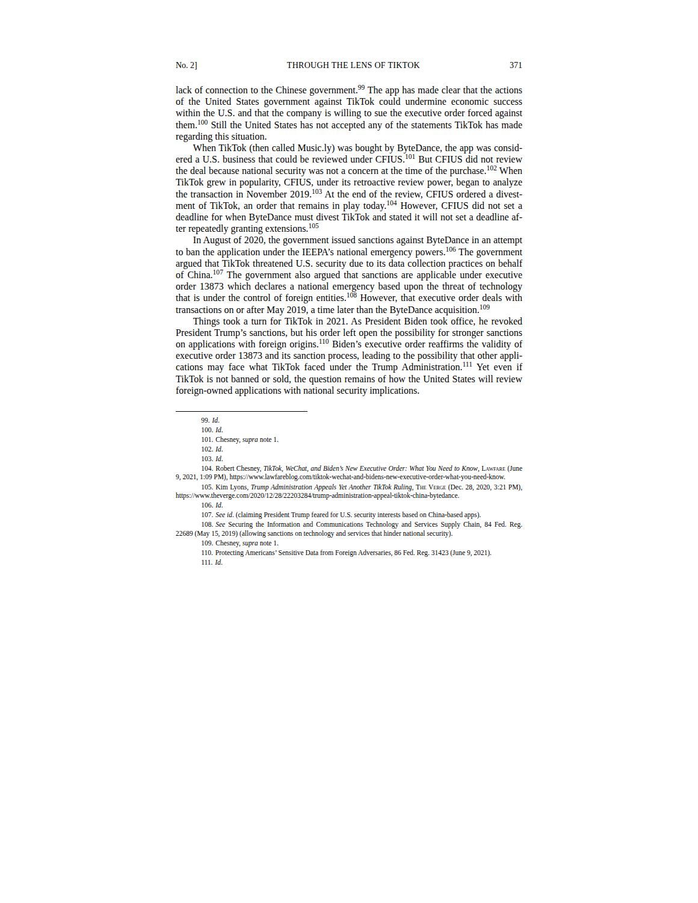No. 2]
THROUGH THE LENS OF TIKTOK
371
lack of connection to the Chinese government.99 The app has made clear that the actions of the United States government against TikTok could undermine economic success within the U.S. and that the company is willing to sue the executive order forced against them.100 Still the United States has not accepted any of the statements TikTok has made regarding this situation.
When TikTok (then called Music.ly) was bought by ByteDance, the app was considered a U.S. business that could be reviewed under CFIUS.101 But CFIUS did not review the deal because national security was not a concern at the time of the purchase.102 When TikTok grew in popularity, CFIUS, under its retroactive review power, began to analyze the transaction in November 2019.103 At the end of the review, CFIUS ordered a divestment of TikTok, an order that remains in play today.104 However, CFIUS did not set a deadline for when ByteDance must divest TikTok and stated it will not set a deadline after repeatedly granting extensions.105
In August of 2020, the government issued sanctions against ByteDance in an attempt to ban the application under the IEEPA’s national emergency powers.106 The government argued that TikTok threatened U.S. security due to its data collection practices on behalf of China.107 The government also argued that sanctions are applicable under executive order 13873 which declares a national emergency based upon the threat of technology that is under the control of foreign entities.108 However, that executive order deals with transactions on or after May 2019, a time later than the ByteDance acquisition.109
Things took a turn for TikTok in 2021. As President Biden took office, he revoked President Trump’s sanctions, but his order left open the possibility for stronger sanctions on applications with foreign origins.110 Biden’s executive order reaffirms the validity of executive order 13873 and its sanction process, leading to the possibility that other applications may face what TikTok faced under the Trump Administration.111 Yet even if TikTok is not banned or sold, the question remains of how the United States will review foreign-owned applications with national security implications.
99. Id.
100. Id.
101. Chesney, supra note 1.
102. Id.
103. Id.
104. Robert Chesney, TikTok, WeChat, and Biden’s New Executive Order: What You Need to Know, Lawfare (June 9, 2021, 1:09 PM), https://www.lawfareblog.com/tiktok-wechat-and-bidens-new-executive-order-what-you-need-know.
105. Kim Lyons, Trump Administration Appeals Yet Another TikTok Ruling, The Verge (Dec. 28, 2020, 3:21 PM), https://www.theverge.com/2020/12/28/22203284/trump-administration-appeal-tiktok-china-bytedance.
106. Id.
107. See id. (claiming President Trump feared for U.S. security interests based on China-based apps).
108. See Securing the Information and Communications Technology and Services Supply Chain, 84 Fed. Reg. 22689 (May 15, 2019) (allowing sanctions on technology and services that hinder national security).
109. Chesney, supra note 1.
110. Protecting Americans’ Sensitive Data from Foreign Adversaries, 86 Fed. Reg. 31423 (June 9, 2021).
111. Id.